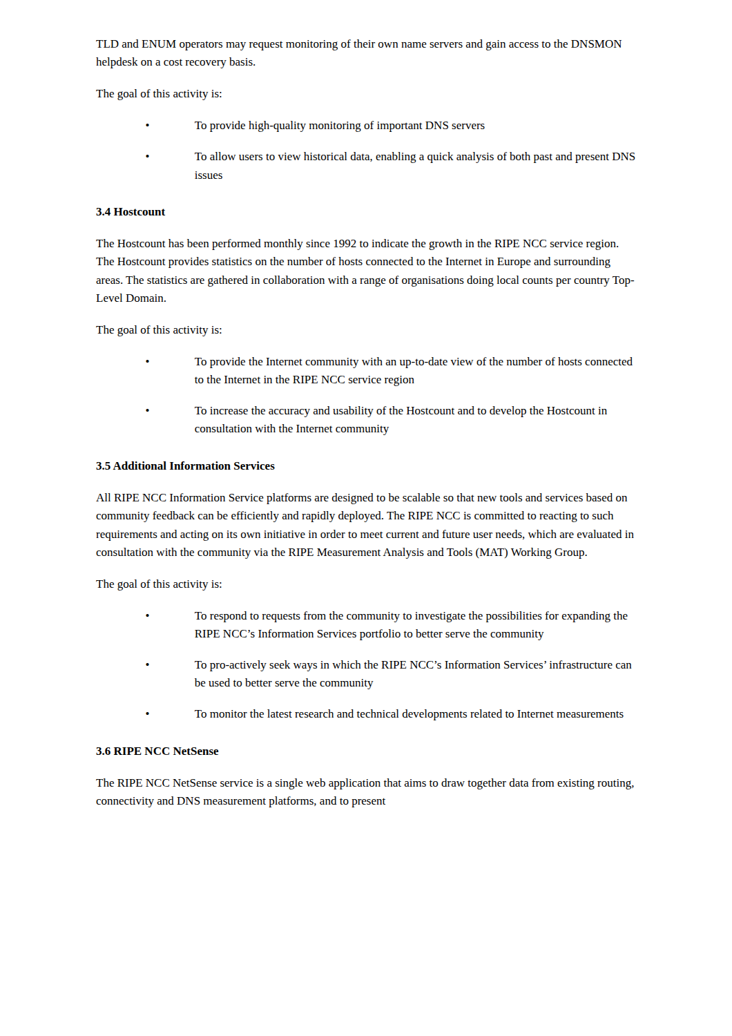TLD and ENUM operators may request monitoring of their own name servers and gain access to the DNSMON helpdesk on a cost recovery basis.
The goal of this activity is:
To provide high-quality monitoring of important DNS servers
To allow users to view historical data, enabling a quick analysis of both past and present DNS issues
3.4 Hostcount
The Hostcount has been performed monthly since 1992 to indicate the growth in the RIPE NCC service region. The Hostcount provides statistics on the number of hosts connected to the Internet in Europe and surrounding areas. The statistics are gathered in collaboration with a range of organisations doing local counts per country Top-Level Domain.
The goal of this activity is:
To provide the Internet community with an up-to-date view of the number of hosts connected to the Internet in the RIPE NCC service region
To increase the accuracy and usability of the Hostcount and to develop the Hostcount in consultation with the Internet community
3.5 Additional Information Services
All RIPE NCC Information Service platforms are designed to be scalable so that new tools and services based on community feedback can be efficiently and rapidly deployed. The RIPE NCC is committed to reacting to such requirements and acting on its own initiative in order to meet current and future user needs, which are evaluated in consultation with the community via the RIPE Measurement Analysis and Tools (MAT) Working Group.
The goal of this activity is:
To respond to requests from the community to investigate the possibilities for expanding the RIPE NCC’s Information Services portfolio to better serve the community
To pro-actively seek ways in which the RIPE NCC’s Information Services’ infrastructure can be used to better serve the community
To monitor the latest research and technical developments related to Internet measurements
3.6 RIPE NCC NetSense
The RIPE NCC NetSense service is a single web application that aims to draw together data from existing routing, connectivity and DNS measurement platforms, and to present